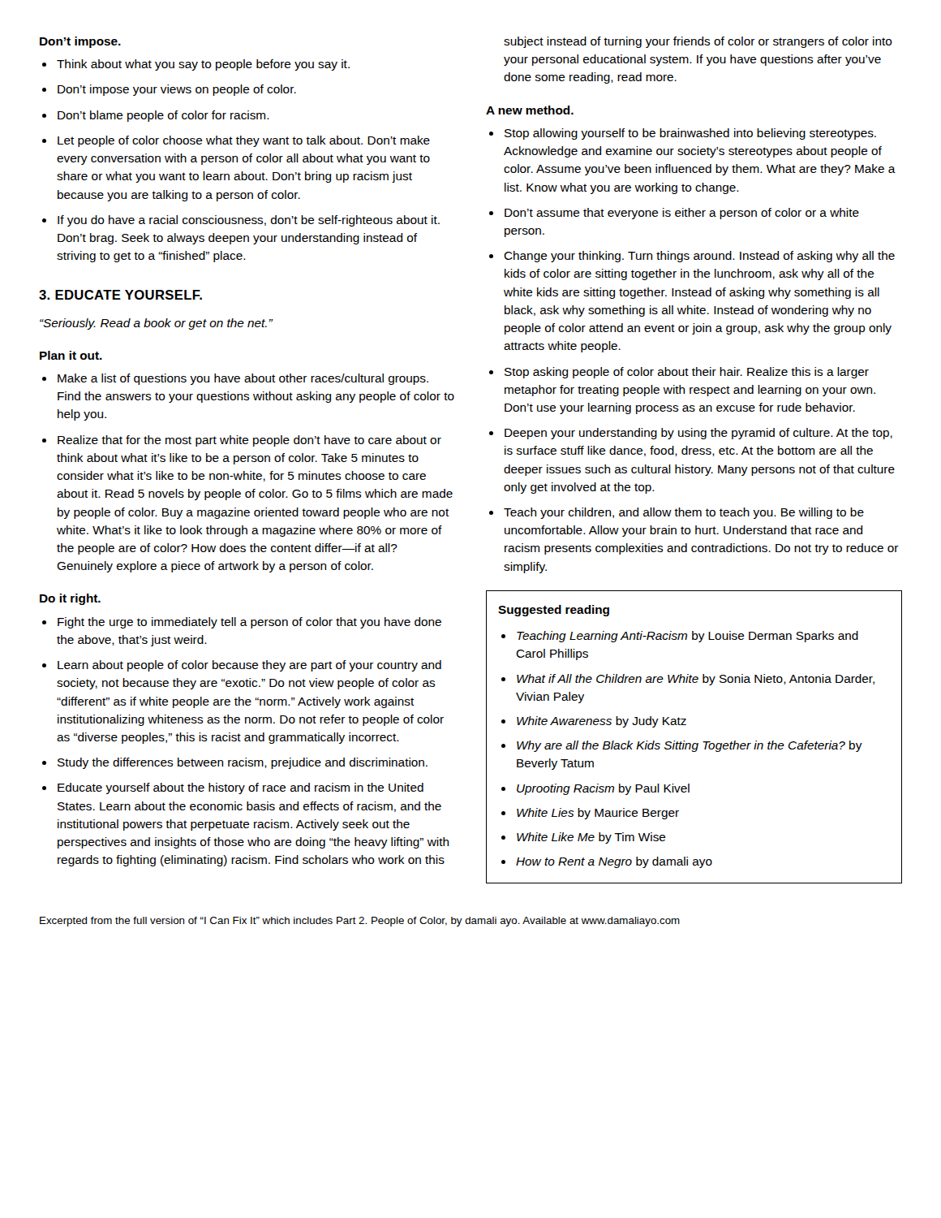Don’t impose.
Think about what you say to people before you say it.
Don’t impose your views on people of color.
Don’t blame people of color for racism.
Let people of color choose what they want to talk about. Don’t make every conversation with a person of color all about what you want to share or what you want to learn about. Don’t bring up racism just because you are talking to a person of color.
If you do have a racial consciousness, don’t be self-righteous about it. Don’t brag. Seek to always deepen your understanding instead of striving to get to a “finished” place.
3. EDUCATE YOURSELF.
“Seriously. Read a book or get on the net.”
Plan it out.
Make a list of questions you have about other races/cultural groups. Find the answers to your questions without asking any people of color to help you.
Realize that for the most part white people don’t have to care about or think about what it’s like to be a person of color. Take 5 minutes to consider what it’s like to be non-white, for 5 minutes choose to care about it. Read 5 novels by people of color. Go to 5 films which are made by people of color. Buy a magazine oriented toward people who are not white. What’s it like to look through a magazine where 80% or more of the people are of color? How does the content differ—if at all? Genuinely explore a piece of artwork by a person of color.
Do it right.
Fight the urge to immediately tell a person of color that you have done the above, that’s just weird.
Learn about people of color because they are part of your country and society, not because they are “exotic.” Do not view people of color as “different” as if white people are the “norm.” Actively work against institutionalizing whiteness as the norm. Do not refer to people of color as “diverse peoples,” this is racist and grammatically incorrect.
Study the differences between racism, prejudice and discrimination.
Educate yourself about the history of race and racism in the United States. Learn about the economic basis and effects of racism, and the institutional powers that perpetuate racism. Actively seek out the perspectives and insights of those who are doing “the heavy lifting” with regards to fighting (eliminating) racism. Find scholars who work on this subject instead of turning your friends of color or strangers of color into your personal educational system. If you have questions after you’ve done some reading, read more.
A new method.
Stop allowing yourself to be brainwashed into believing stereotypes. Acknowledge and examine our society’s stereotypes about people of color. Assume you’ve been influenced by them. What are they? Make a list. Know what you are working to change.
Don’t assume that everyone is either a person of color or a white person.
Change your thinking. Turn things around. Instead of asking why all the kids of color are sitting together in the lunchroom, ask why all of the white kids are sitting together. Instead of asking why something is all black, ask why something is all white. Instead of wondering why no people of color attend an event or join a group, ask why the group only attracts white people.
Stop asking people of color about their hair. Realize this is a larger metaphor for treating people with respect and learning on your own. Don’t use your learning process as an excuse for rude behavior.
Deepen your understanding by using the pyramid of culture. At the top, is surface stuff like dance, food, dress, etc. At the bottom are all the deeper issues such as cultural history. Many persons not of that culture only get involved at the top.
Teach your children, and allow them to teach you. Be willing to be uncomfortable. Allow your brain to hurt. Understand that race and racism presents complexities and contradictions. Do not try to reduce or simplify.
Suggested reading
Teaching Learning Anti-Racism by Louise Derman Sparks and Carol Phillips
What if All the Children are White by Sonia Nieto, Antonia Darder, Vivian Paley
White Awareness by Judy Katz
Why are all the Black Kids Sitting Together in the Cafeteria? by Beverly Tatum
Uprooting Racism by Paul Kivel
White Lies by Maurice Berger
White Like Me by Tim Wise
How to Rent a Negro by damali ayo
Excerpted from the full version of “I Can Fix It” which includes Part 2. People of Color, by damali ayo. Available at www.damaliayo.com